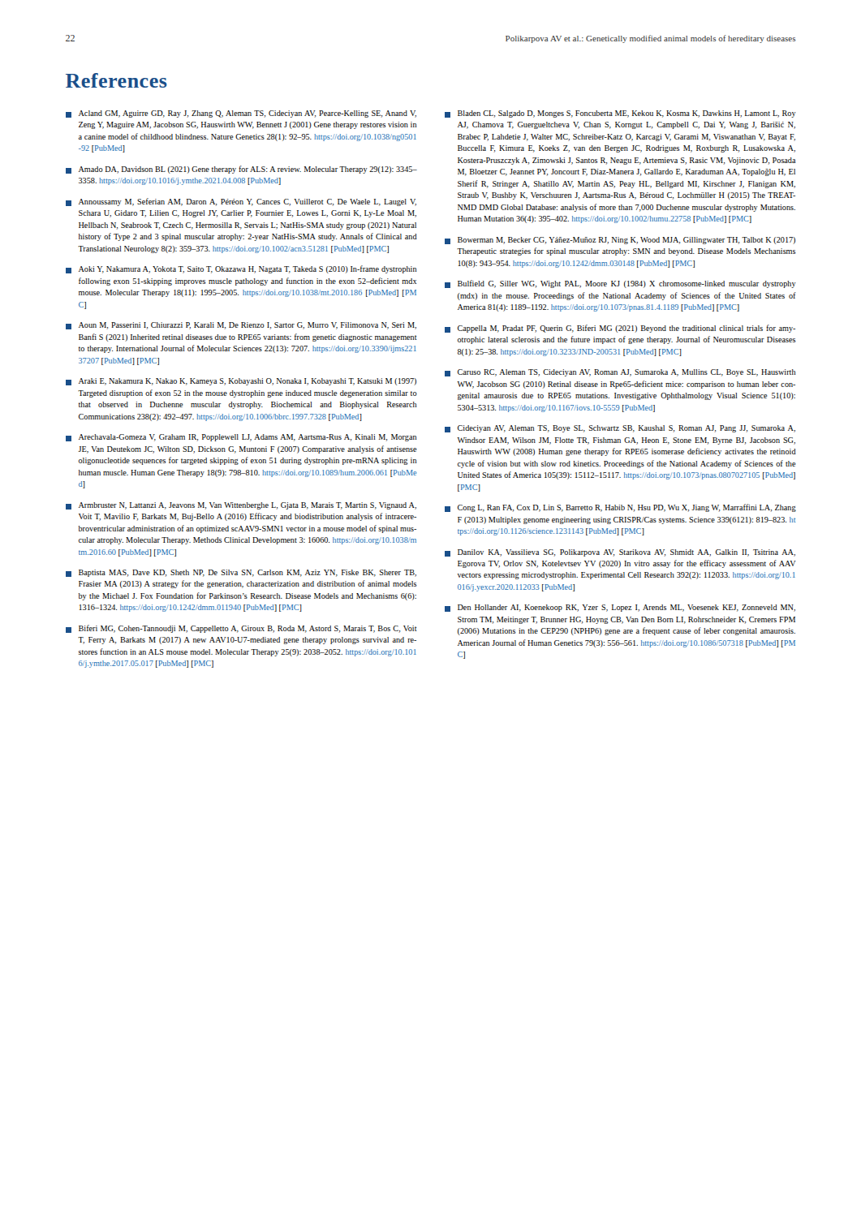22 Polikarpova AV et al.: Genetically modified animal models of hereditary diseases
References
Acland GM, Aguirre GD, Ray J, Zhang Q, Aleman TS, Cideciyan AV, Pearce-Kelling SE, Anand V, Zeng Y, Maguire AM, Jacobson SG, Hauswirth WW, Bennett J (2001) Gene therapy restores vision in a canine model of childhood blindness. Nature Genetics 28(1): 92–95. https://doi.org/10.1038/ng0501-92 [PubMed]
Amado DA, Davidson BL (2021) Gene therapy for ALS: A review. Molecular Therapy 29(12): 3345–3358. https://doi.org/10.1016/j.ymthe.2021.04.008 [PubMed]
Annoussamy M, Seferian AM, Daron A, Péréon Y, Cances C, Vuillerot C, De Waele L, Laugel V, Schara U, Gidaro T, Lilien C, Hogrel JY, Carlier P, Fournier E, Lowes L, Gorni K, Ly-Le Moal M, Hellbach N, Seabrook T, Czech C, Hermosilla R, Servais L; NatHis-SMA study group (2021) Natural history of Type 2 and 3 spinal muscular atrophy: 2-year NatHis-SMA study. Annals of Clinical and Translational Neurology 8(2): 359–373. https://doi.org/10.1002/acn3.51281 [PubMed] [PMC]
Aoki Y, Nakamura A, Yokota T, Saito T, Okazawa H, Nagata T, Takeda S (2010) In-frame dystrophin following exon 51-skipping improves muscle pathology and function in the exon 52–deficient mdx mouse. Molecular Therapy 18(11): 1995–2005. https://doi.org/10.1038/mt.2010.186 [PubMed] [PMC]
Aoun M, Passerini I, Chiurazzi P, Karali M, De Rienzo I, Sartor G, Murro V, Filimonova N, Seri M, Banfi S (2021) Inherited retinal diseases due to RPE65 variants: from genetic diagnostic management to therapy. International Journal of Molecular Sciences 22(13): 7207. https://doi.org/10.3390/ijms22137207 [PubMed] [PMC]
Araki E, Nakamura K, Nakao K, Kameya S, Kobayashi O, Nonaka I, Kobayashi T, Katsuki M (1997) Targeted disruption of exon 52 in the mouse dystrophin gene induced muscle degeneration similar to that observed in Duchenne muscular dystrophy. Biochemical and Biophysical Research Communications 238(2): 492–497. https://doi.org/10.1006/bbrc.1997.7328 [PubMed]
Arechavala-Gomeza V, Graham IR, Popplewell LJ, Adams AM, Aartsma-Rus A, Kinali M, Morgan JE, Van Deutekom JC, Wilton SD, Dickson G, Muntoni F (2007) Comparative analysis of antisense oligonucleotide sequences for targeted skipping of exon 51 during dystrophin pre-mRNA splicing in human muscle. Human Gene Therapy 18(9): 798–810. https://doi.org/10.1089/hum.2006.061 [PubMed]
Armbruster N, Lattanzi A, Jeavons M, Van Wittenberghe L, Gjata B, Marais T, Martin S, Vignaud A, Voit T, Mavilio F, Barkats M, Buj-Bello A (2016) Efficacy and biodistribution analysis of intracerebroventricular administration of an optimized scAAV9-SMN1 vector in a mouse model of spinal muscular atrophy. Molecular Therapy. Methods Clinical Development 3: 16060. https://doi.org/10.1038/mtm.2016.60 [PubMed] [PMC]
Baptista MAS, Dave KD, Sheth NP, De Silva SN, Carlson KM, Aziz YN, Fiske BK, Sherer TB, Frasier MA (2013) A strategy for the generation, characterization and distribution of animal models by the Michael J. Fox Foundation for Parkinson’s Research. Disease Models and Mechanisms 6(6): 1316–1324. https://doi.org/10.1242/dmm.011940 [PubMed] [PMC]
Biferi MG, Cohen-Tannoudji M, Cappelletto A, Giroux B, Roda M, Astord S, Marais T, Bos C, Voit T, Ferry A, Barkats M (2017) A new AAV10-U7-mediated gene therapy prolongs survival and restores function in an ALS mouse model. Molecular Therapy 25(9): 2038–2052. https://doi.org/10.1016/j.ymthe.2017.05.017 [PubMed] [PMC]
Bladen CL, Salgado D, Monges S, Foncuberta ME, Kekou K, Kosma K, Dawkins H, Lamont L, Roy AJ, Chamova T, Guergueltcheva V, Chan S, Korngut L, Campbell C, Dai Y, Wang J, Barišić N, Brabec P, Lahdetie J, Walter MC, Schreiber-Katz O, Karcagi V, Garami M, Viswanathan V, Bayat F, Buccella F, Kimura E, Koeks Z, van den Bergen JC, Rodrigues M, Roxburgh R, Lusakowska A, Kostera-Pruszczyk A, Zimowski J, Santos R, Neagu E, Artemieva S, Rasic VM, Vojinovic D, Posada M, Bloetzer C, Jeannet PY, Joncourt F, Díaz-Manera J, Gallardo E, Karaduman AA, Topaloğlu H, El Sherif R, Stringer A, Shatillo AV, Martin AS, Peay HL, Bellgard MI, Kirschner J, Flanigan KM, Straub V, Bushby K, Verschuuren J, Aartsma-Rus A, Béroud C, Lochmüller H (2015) The TREAT-NMD DMD Global Database: analysis of more than 7,000 Duchenne muscular dystrophy Mutations. Human Mutation 36(4): 395–402. https://doi.org/10.1002/humu.22758 [PubMed] [PMC]
Bowerman M, Becker CG, Yáñez-Muñoz RJ, Ning K, Wood MJA, Gillingwater TH, Talbot K (2017) Therapeutic strategies for spinal muscular atrophy: SMN and beyond. Disease Models Mechanisms 10(8): 943–954. https://doi.org/10.1242/dmm.030148 [PubMed] [PMC]
Bulfield G, Siller WG, Wight PAL, Moore KJ (1984) X chromosome-linked muscular dystrophy (mdx) in the mouse. Proceedings of the National Academy of Sciences of the United States of America 81(4): 1189–1192. https://doi.org/10.1073/pnas.81.4.1189 [PubMed] [PMC]
Cappella M, Pradat PF, Querin G, Biferi MG (2021) Beyond the traditional clinical trials for amyotrophic lateral sclerosis and the future impact of gene therapy. Journal of Neuromuscular Diseases 8(1): 25–38. https://doi.org/10.3233/JND-200531 [PubMed] [PMC]
Caruso RC, Aleman TS, Cideciyan AV, Roman AJ, Sumaroka A, Mullins CL, Boye SL, Hauswirth WW, Jacobson SG (2010) Retinal disease in Rpe65-deficient mice: comparison to human leber congenital amaurosis due to RPE65 mutations. Investigative Ophthalmology Visual Science 51(10): 5304–5313. https://doi.org/10.1167/iovs.10-5559 [PubMed]
Cideciyan AV, Aleman TS, Boye SL, Schwartz SB, Kaushal S, Roman AJ, Pang JJ, Sumaroka A, Windsor EAM, Wilson JM, Flotte TR, Fishman GA, Heon E, Stone EM, Byrne BJ, Jacobson SG, Hauswirth WW (2008) Human gene therapy for RPE65 isomerase deficiency activates the retinoid cycle of vision but with slow rod kinetics. Proceedings of the National Academy of Sciences of the United States of America 105(39): 15112–15117. https://doi.org/10.1073/pnas.0807027105 [PubMed] [PMC]
Cong L, Ran FA, Cox D, Lin S, Barretto R, Habib N, Hsu PD, Wu X, Jiang W, Marraffini LA, Zhang F (2013) Multiplex genome engineering using CRISPR/Cas systems. Science 339(6121): 819–823. https://doi.org/10.1126/science.1231143 [PubMed] [PMC]
Danilov KA, Vassilieva SG, Polikarpova AV, Starikova AV, Shmidt AA, Galkin II, Tsitrina AA, Egorova TV, Orlov SN, Kotelevtsev YV (2020) In vitro assay for the efficacy assessment of AAV vectors expressing microdystrophin. Experimental Cell Research 392(2): 112033. https://doi.org/10.1016/j.yexcr.2020.112033 [PubMed]
Den Hollander AI, Koenekoop RK, Yzer S, Lopez I, Arends ML, Voesenek KEJ, Zonneveld MN, Strom TM, Meitinger T, Brunner HG, Hoyng CB, Van Den Born LI, Rohrschneider K, Cremers FPM (2006) Mutations in the CEP290 (NPHP6) gene are a frequent cause of leber congenital amaurosis. American Journal of Human Genetics 79(3): 556–561. https://doi.org/10.1086/507318 [PubMed] [PMC]